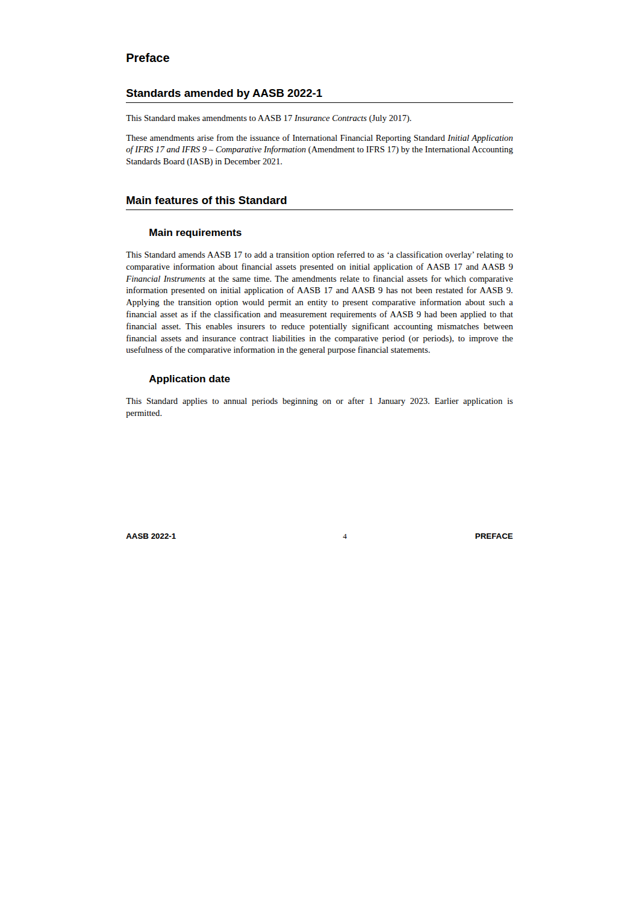Preface
Standards amended by AASB 2022-1
This Standard makes amendments to AASB 17 Insurance Contracts (July 2017).
These amendments arise from the issuance of International Financial Reporting Standard Initial Application of IFRS 17 and IFRS 9 – Comparative Information (Amendment to IFRS 17) by the International Accounting Standards Board (IASB) in December 2021.
Main features of this Standard
Main requirements
This Standard amends AASB 17 to add a transition option referred to as ‘a classification overlay’ relating to comparative information about financial assets presented on initial application of AASB 17 and AASB 9 Financial Instruments at the same time. The amendments relate to financial assets for which comparative information presented on initial application of AASB 17 and AASB 9 has not been restated for AASB 9. Applying the transition option would permit an entity to present comparative information about such a financial asset as if the classification and measurement requirements of AASB 9 had been applied to that financial asset. This enables insurers to reduce potentially significant accounting mismatches between financial assets and insurance contract liabilities in the comparative period (or periods), to improve the usefulness of the comparative information in the general purpose financial statements.
Application date
This Standard applies to annual periods beginning on or after 1 January 2023. Earlier application is permitted.
| AASB 2022-1 | 4 | PREFACE |